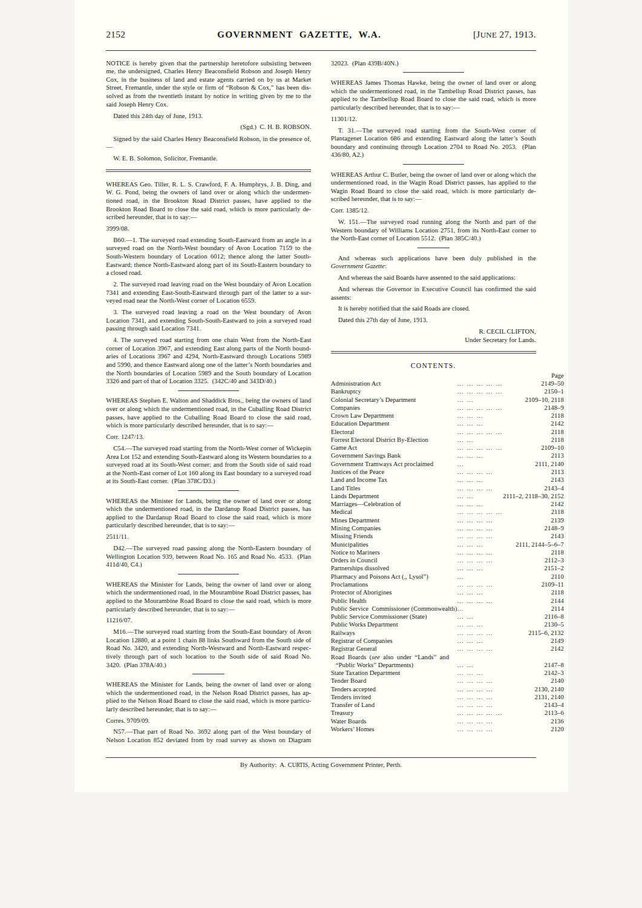2152
GOVERNMENT GAZETTE, W.A.
[JUNE 27, 1913.
NOTICE is hereby given that the partnership heretofore subsisting between me, the undersigned, Charles Henry Beaconsfield Robson and Joseph Henry Cox, in the business of land and estate agents carried on by us at Market Street, Fremantle, under the style or firm of “Robson & Cox,” has been dissolved as from the twentieth instant by notice in writing given by me to the said Joseph Henry Cox.
Dated this 24th day of June, 1913.
(Sgd.) C. H. B. ROBSON.
Signed by the said Charles Henry Beaconsfield Robson, in the presence of,—
W. E. B. Solomon, Solicitor, Fremantle.
WHEREAS Geo. Tiller, R. L. S. Crawford, F. A. Humphrys, J. B. Ding, and W. G. Pond, being the owners of land over or along which the undermentioned road, in the Brookton Road District passes, have applied to the Brookton Road Board to close the said road, which is more particularly described hereunder, that is to say:—
3999/08.
B60.—1. The surveyed road extending South-Eastward from an angle in a surveyed road on the North-West boundary of Avon Location 7159 to the South-Western boundary of Location 6012; thence along the latter South-Eastward; thence North-Eastward along part of its South-Eastern boundary to a closed road.
2. The surveyed road leaving road on the West boundary of Avon Location 7341 and extending East-South-Eastward through part of the latter to a surveyed road near the North-West corner of Location 6559.
3. The surveyed road leaving a road on the West boundary of Avon Location 7341, and extending South-South-Eastward to join a surveyed road passing through said Location 7341.
4. The surveyed road starting from one chain West from the North-East corner of Location 3967, and extending East along parts of the North boundaries of Locations 3967 and 4294, North-Eastward through Locations 5989 and 5990, and thence Eastward along one of the latter’s North boundaries and the North boundaries of Location 5989 and the South boundary of Location 3326 and part of that of Location 3325. (342C/40 and 343D/40.)
WHEREAS Stephen E. Walton and Shaddick Bros., being the owners of land over or along which the undermentioned road, in the Cuballing Road District passes, have applied to the Cuballing Road Board to close the said road, which is more particularly described hereunder, that is to say:—
Corr. 1247/13.
C54.—The surveyed road starting from the North-West corner of Wickepin Area Lot 152 and extending South-Eastward along its Western boundaries to a surveyed road at its South-West corner; and from the South side of said road at the North-East corner of Lot 160 along its East boundary to a surveyed road at its South-East corner. (Plan 378C/D3.)
WHEREAS the Minister for Lands, being the owner of land over or along which the undermentioned road, in the Dardanup Road District passes, has applied to the Dardanup Road Board to close the said road, which is more particularly described hereunder, that is to say:—
2511/11.
D42.—The surveyed road passing along the North-Eastern boundary of Wellington Location 939, between Road No. 165 and Road No. 4533. (Plan 411d/40, C4.)
WHEREAS the Minister for Lands, being the owner of land over or along which the undermentioned road, in the Mourambine Road District passes, has applied to the Mourambine Road Board to close the said road, which is more particularly described hereunder, that is to say:—
11216/07.
M16.—The surveyed road starting from the South-East boundary of Avon Location 12880, at a point 1 chain 88 links Southward from the South side of Road No. 3420, and extending North-Westward and North-Eastward respectively through part of such location to the South side of said Road No. 3420. (Plan 378A/40.)
WHEREAS the Minister for Lands, being the owner of land over or along which the undermentioned road, in the Nelson Road District passes, has applied to the Nelson Road Board to close the said road, which is more particularly described hereunder, that is to say:—
Corres. 9709/09.
N57.—That part of Road No. 3692 along part of the West boundary of Nelson Location 852 deviated from by road survey as shown on Diagram 32023. (Plan 439B/40N.)
WHEREAS James Thomas Hawke, being the owner of land over or along which the undermentioned road, in the Tambellup Road District passes, has applied to the Tambellup Road Board to close the said road, which is more particularly described hereunder, that is to say:—
11301/12.
T. 31.—The surveyed road starting from the South-West corner of Plantagenet Location 686 and extending Eastward along the latter’s South boundary and continuing through Location 2704 to Road No. 2053. (Plan 436/80, A2.)
WHEREAS Arthur C. Butler, being the owner of land over or along which the undermentioned road, in the Wagin Road District passes, has applied to the Wagin Road Board to close the said road, which is more particularly described hereunder, that is to say:—
Corr. 1385/12.
W. 151.—The surveyed road running along the North and part of the Western boundary of Williams Location 2751, from its North-East corner to the North-East corner of Location 5512. (Plan 385C/40.)
And whereas such applications have been duly published in the Government Gazette:
And whereas the said Boards have assented to the said applications:
And whereas the Governor in Executive Council has confirmed the said assents:
It is hereby notified that the said Roads are closed.
Dated this 27th day of June, 1913.
R. CECIL CLIFTON,
Under Secretary for Lands.
CONTENTS.
| | | Page |
| Administration Act | … … … … … | 2149–50 |
| Bankruptcy | … … … … … | 2150–1 |
| Colonial Secretary’s Department | … … | 2109–10, 2118 |
| Companies | … … … … … | 2148–9 |
| Crown Law Department | … … … | 2118 |
| Education Department | … … … | 2142 |
| Electoral | … … … … … | 2118 |
| Forrest Electoral District By-Election | … … | 2118 |
| Game Act | … … … … … | 2109–10 |
| Government Savings Bank | … … … | 2113 |
| Government Tramways Act proclaimed | … | 2111, 2140 |
| Justices of the Peace | … … … … | 2113 |
| Land and Income Tax | … … … | 2143 |
| Land Titles | … … … … | 2143–4 |
| Lands Department | … … | 2111–2, 2118–30, 2152 |
| Marriages—Celebration of | … … … | 2142 |
| Medical | … … … … … | 2118 |
| Mines Department | … … … … | 2139 |
| Mining Companies | … … … … | 2148–9 |
| Missing Friends | … … … … | 2143 |
| Municipalities | … … … | 2111, 2144–5–6–7 |
| Notice to Mariners | … … … … | 2118 |
| Orders in Council | … … … … | 2112–3 |
| Partnerships dissolved | … … … | 2151–2 |
| Pharmacy and Poisons Act (,, Lysol”) | … | 2110 |
| Proclamations | … … … … | 2109–11 |
| Protector of Aborigines | … … … | 2118 |
| Public Health | … … … … | 2144 |
| Public Service Commissioner (Commonwealth) | … | 2114 |
| Public Service Commissioner (State) | … … | 2116–8 |
| Public Works Department | … … … | 2130–5 |
| Railways | … … … … | 2115–6, 2132 |
| Registrar of Companies | … … … | 2149 |
| Registrar General | … … … … | 2142 |
| Road Boards ( see also under “Lands” and | | |
| “Public Works” Departments) | … … | 2147–8 |
| State Taxation Department | … … … | 2142–3 |
| Tender Board | … … … … | 2140 |
| Tenders accepted | … … … … | 2130, 2140 |
| Tenders invited | … … … … | 2131, 2140 |
| Transfer of Land | … … … … | 2143–4 |
| Treasury | … … … … … | 2113–6 |
| Water Boards | … … … … | 2136 |
| Workers’ Homes | … … … … | 2120 |
By Authority: A. CURTIS, Acting Government Printer, Perth.